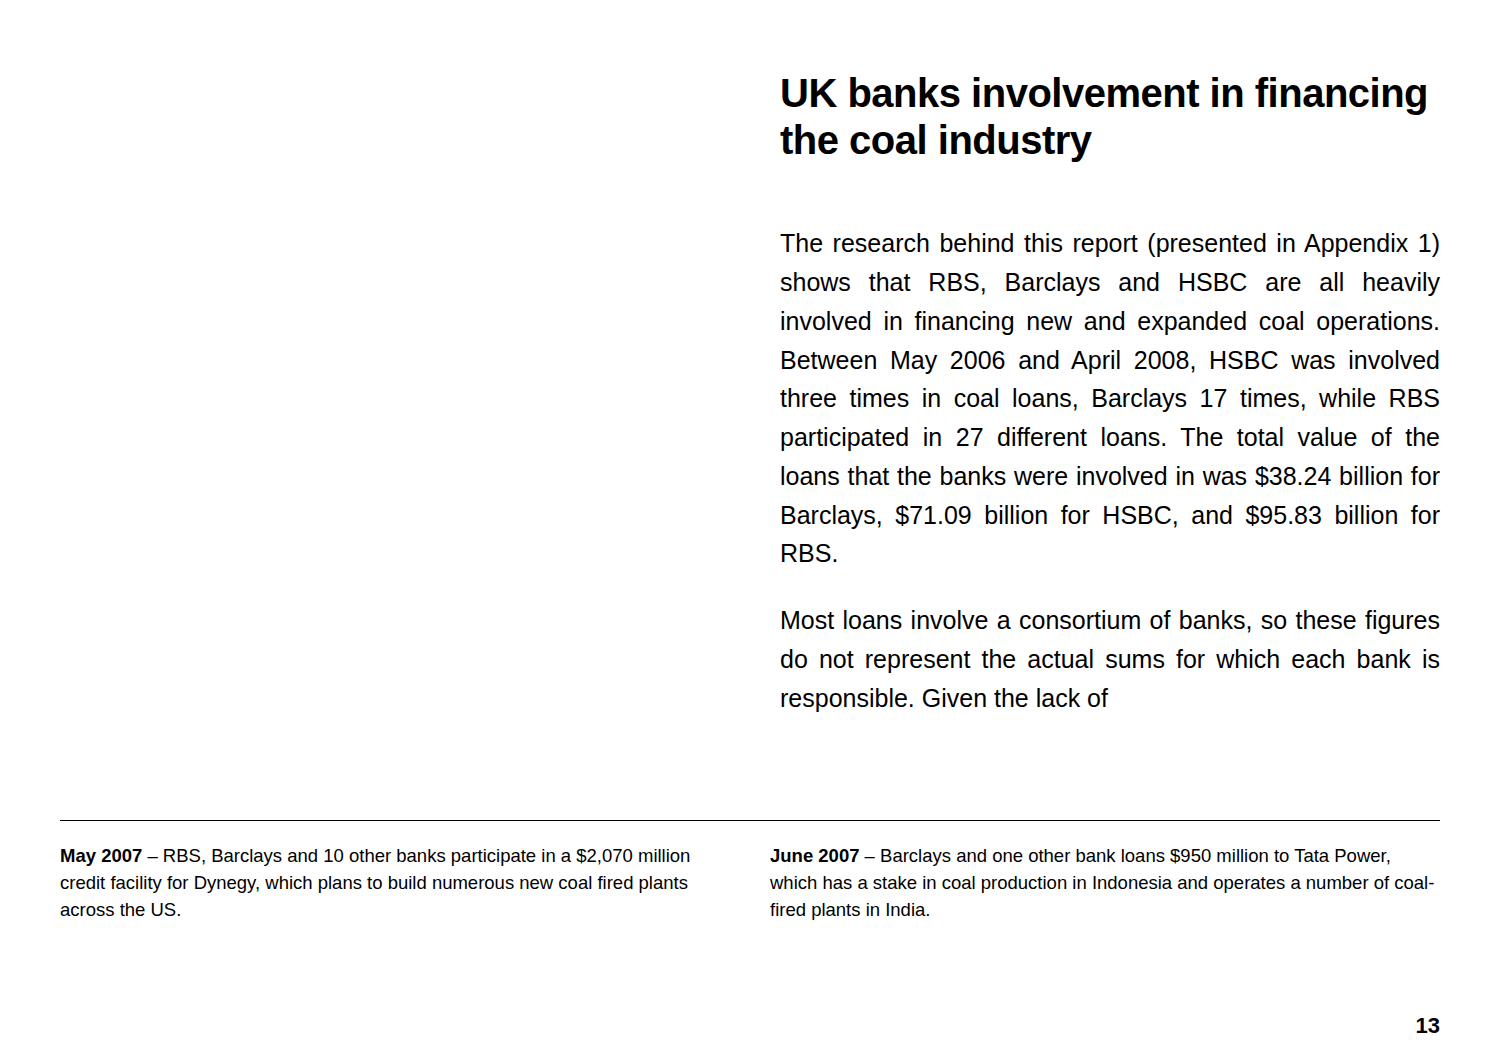UK banks involvement in financing the coal industry
The research behind this report (presented in Appendix 1) shows that RBS, Barclays and HSBC are all heavily involved in financing new and expanded coal operations. Between May 2006 and April 2008, HSBC was involved three times in coal loans, Barclays 17 times, while RBS participated in 27 different loans. The total value of the loans that the banks were involved in was $38.24 billion for Barclays, $71.09 billion for HSBC, and $95.83 billion for RBS.
Most loans involve a consortium of banks, so these figures do not represent the actual sums for which each bank is responsible. Given the lack of
May 2007 – RBS, Barclays and 10 other banks participate in a $2,070 million credit facility for Dynegy, which plans to build numerous new coal fired plants across the US.
June 2007 – Barclays and one other bank loans $950 million to Tata Power, which has a stake in coal production in Indonesia and operates a number of coal-fired plants in India.
13